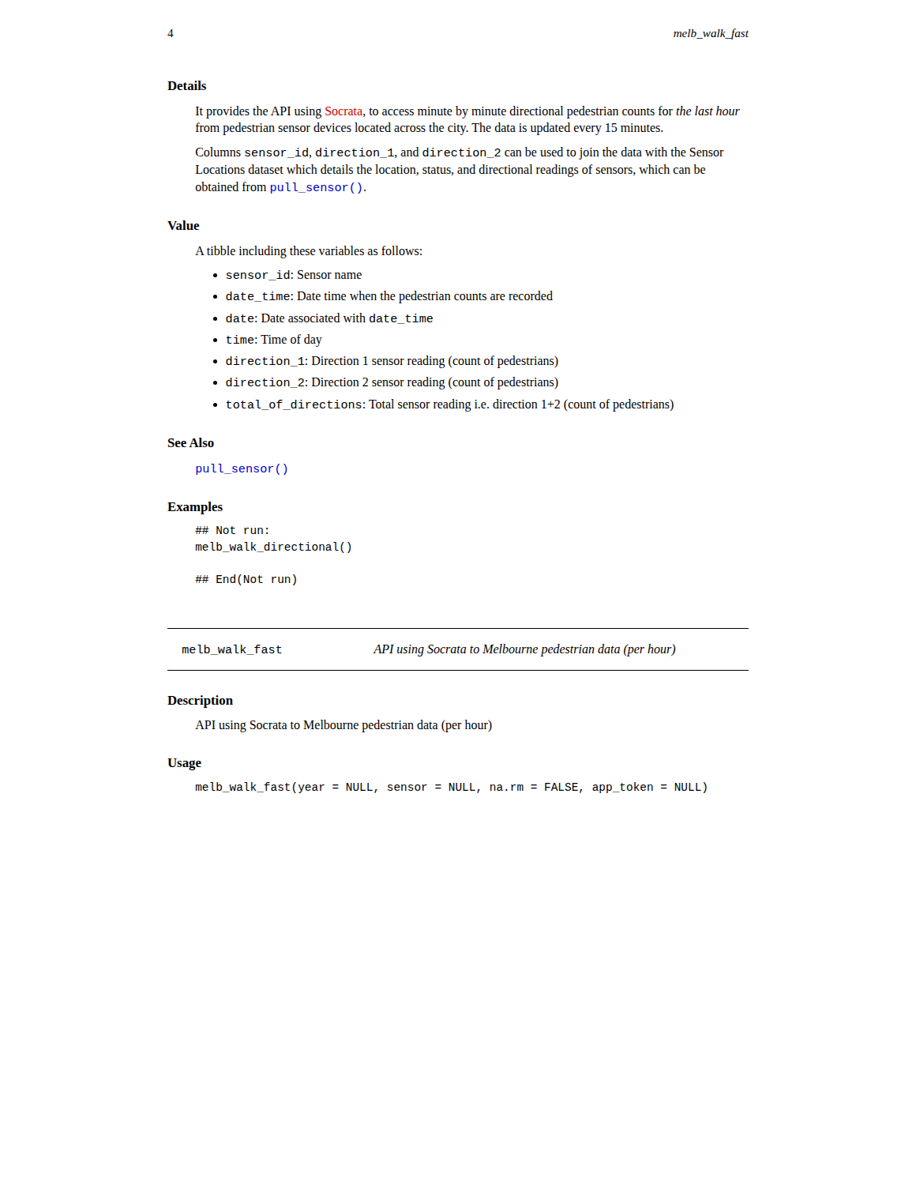4 melb_walk_fast
Details
It provides the API using Socrata, to access minute by minute directional pedestrian counts for the last hour from pedestrian sensor devices located across the city. The data is updated every 15 minutes.
Columns sensor_id, direction_1, and direction_2 can be used to join the data with the Sensor Locations dataset which details the location, status, and directional readings of sensors, which can be obtained from pull_sensor().
Value
A tibble including these variables as follows:
sensor_id: Sensor name
date_time: Date time when the pedestrian counts are recorded
date: Date associated with date_time
time: Time of day
direction_1: Direction 1 sensor reading (count of pedestrians)
direction_2: Direction 2 sensor reading (count of pedestrians)
total_of_directions: Total sensor reading i.e. direction 1+2 (count of pedestrians)
See Also
pull_sensor()
Examples
## Not run: 
melb_walk_directional()

## End(Not run)
melb_walk_fast API using Socrata to Melbourne pedestrian data (per hour)
Description
API using Socrata to Melbourne pedestrian data (per hour)
Usage
melb_walk_fast(year = NULL, sensor = NULL, na.rm = FALSE, app_token = NULL)